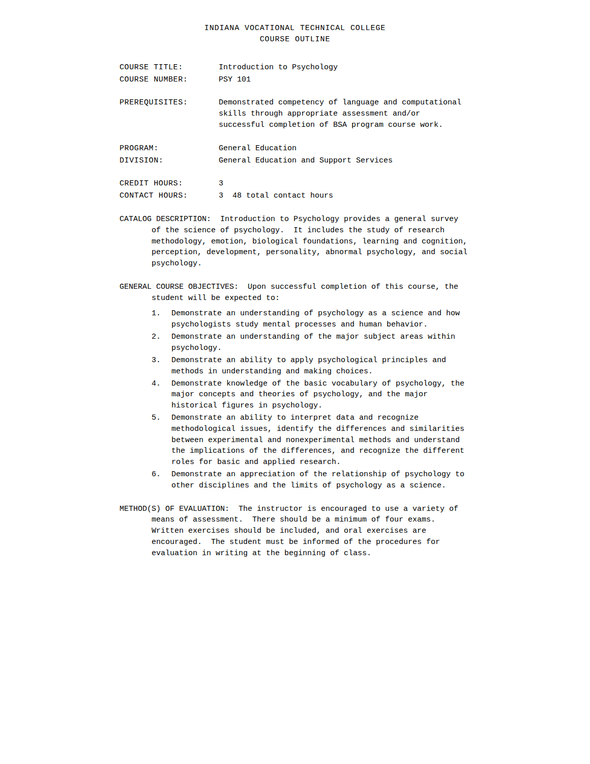INDIANA VOCATIONAL TECHNICAL COLLEGE
COURSE OUTLINE
COURSE TITLE:
Introduction to Psychology
COURSE NUMBER:
PSY 101
PREREQUISITES:
Demonstrated competency of language and computational skills through appropriate assessment and/or successful completion of BSA program course work.
PROGRAM:
General Education
DIVISION:
General Education and Support Services
CREDIT HOURS:
3
CONTACT HOURS:
3 48 total contact hours
CATALOG DESCRIPTION: Introduction to Psychology provides a general survey of the science of psychology. It includes the study of research methodology, emotion, biological foundations, learning and cognition, perception, development, personality, abnormal psychology, and social psychology.
GENERAL COURSE OBJECTIVES: Upon successful completion of this course, the student will be expected to:
Demonstrate an understanding of psychology as a science and how psychologists study mental processes and human behavior.
Demonstrate an understanding of the major subject areas within psychology.
Demonstrate an ability to apply psychological principles and methods in understanding and making choices.
Demonstrate knowledge of the basic vocabulary of psychology, the major concepts and theories of psychology, and the major historical figures in psychology.
Demonstrate an ability to interpret data and recognize methodological issues, identify the differences and similarities between experimental and nonexperimental methods and understand the implications of the differences, and recognize the different roles for basic and applied research.
Demonstrate an appreciation of the relationship of psychology to other disciplines and the limits of psychology as a science.
METHOD(S) OF EVALUATION: The instructor is encouraged to use a variety of means of assessment. There should be a minimum of four exams. Written exercises should be included, and oral exercises are encouraged. The student must be informed of the procedures for evaluation in writing at the beginning of class.